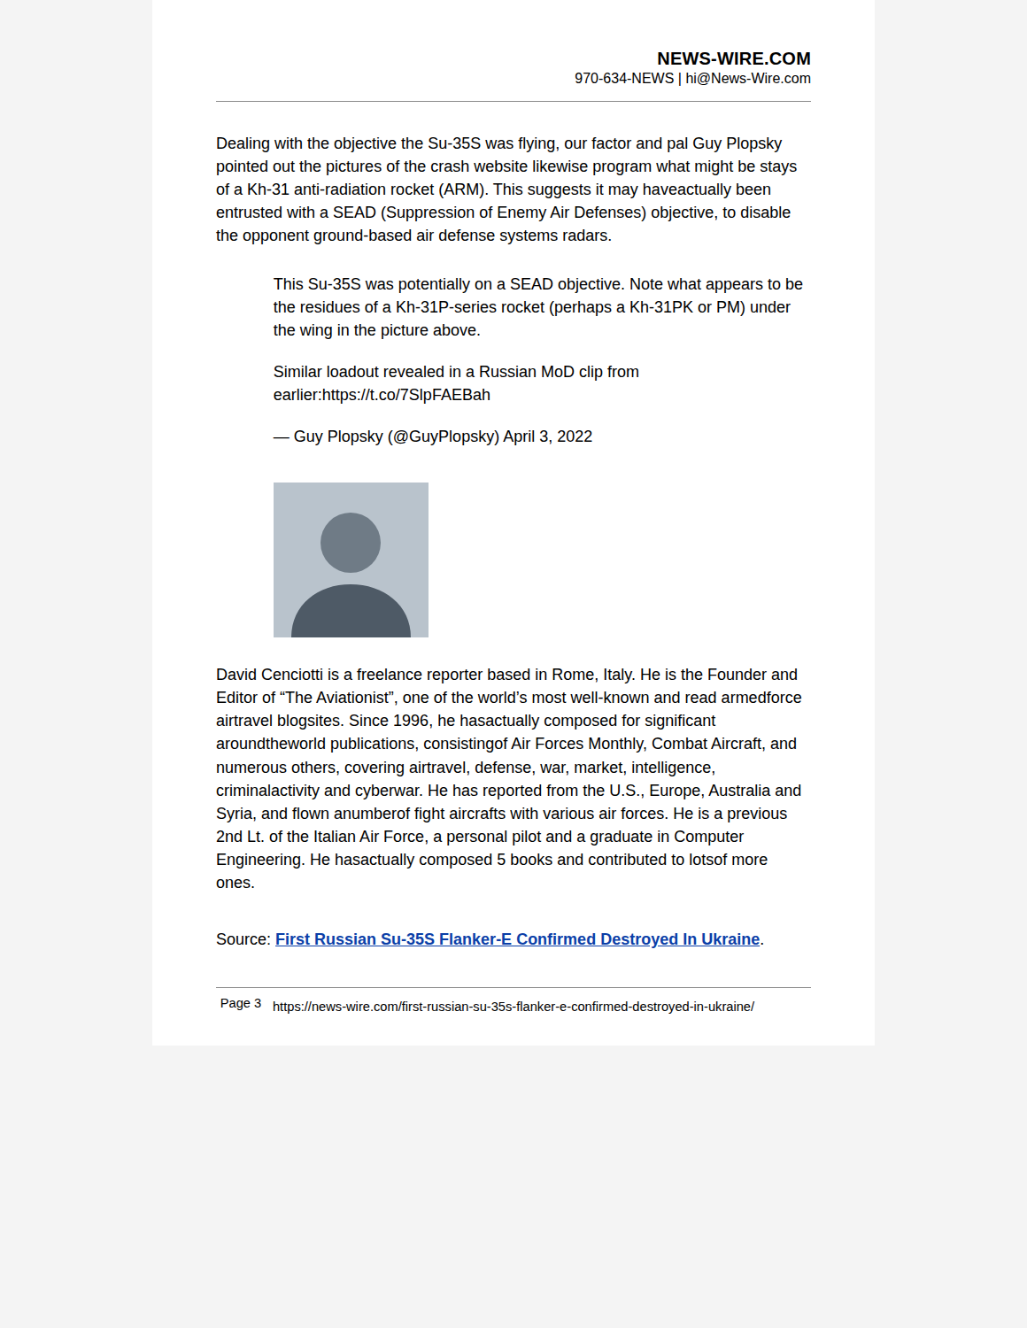NEWS-WIRE.COM
970-634-NEWS | hi@News-Wire.com
Dealing with the objective the Su-35S was flying, our factor and pal Guy Plopsky pointed out the pictures of the crash website likewise program what might be stays of a Kh-31 anti-radiation rocket (ARM). This suggests it may haveactually been entrusted with a SEAD (Suppression of Enemy Air Defenses) objective, to disable the opponent ground-based air defense systems radars.
This Su-35S was potentially on a SEAD objective. Note what appears to be the residues of a Kh-31P-series rocket (perhaps a Kh-31PK or PM) under the wing in the picture above.
Similar loadout revealed in a Russian MoD clip from earlier:https://t.co/7SlpFAEBah
— Guy Plopsky (@GuyPlopsky) April 3, 2022
David Cenciotti is a freelance reporter based in Rome, Italy. He is the Founder and Editor of “The Aviationist”, one of the world’s most well-known and read armedforce airtravel blogsites. Since 1996, he hasactually composed for significant aroundtheworld publications, consistingof Air Forces Monthly, Combat Aircraft, and numerous others, covering airtravel, defense, war, market, intelligence, criminalactivity and cyberwar. He has reported from the U.S., Europe, Australia and Syria, and flown anumberof fight aircrafts with various air forces. He is a previous 2nd Lt. of the Italian Air Force, a personal pilot and a graduate in Computer Engineering. He hasactually composed 5 books and contributed to lotsof more ones.
Source: First Russian Su-35S Flanker-E Confirmed Destroyed In Ukraine.
Page 3
https://news-wire.com/first-russian-su-35s-flanker-e-confirmed-destroyed-in-ukraine/